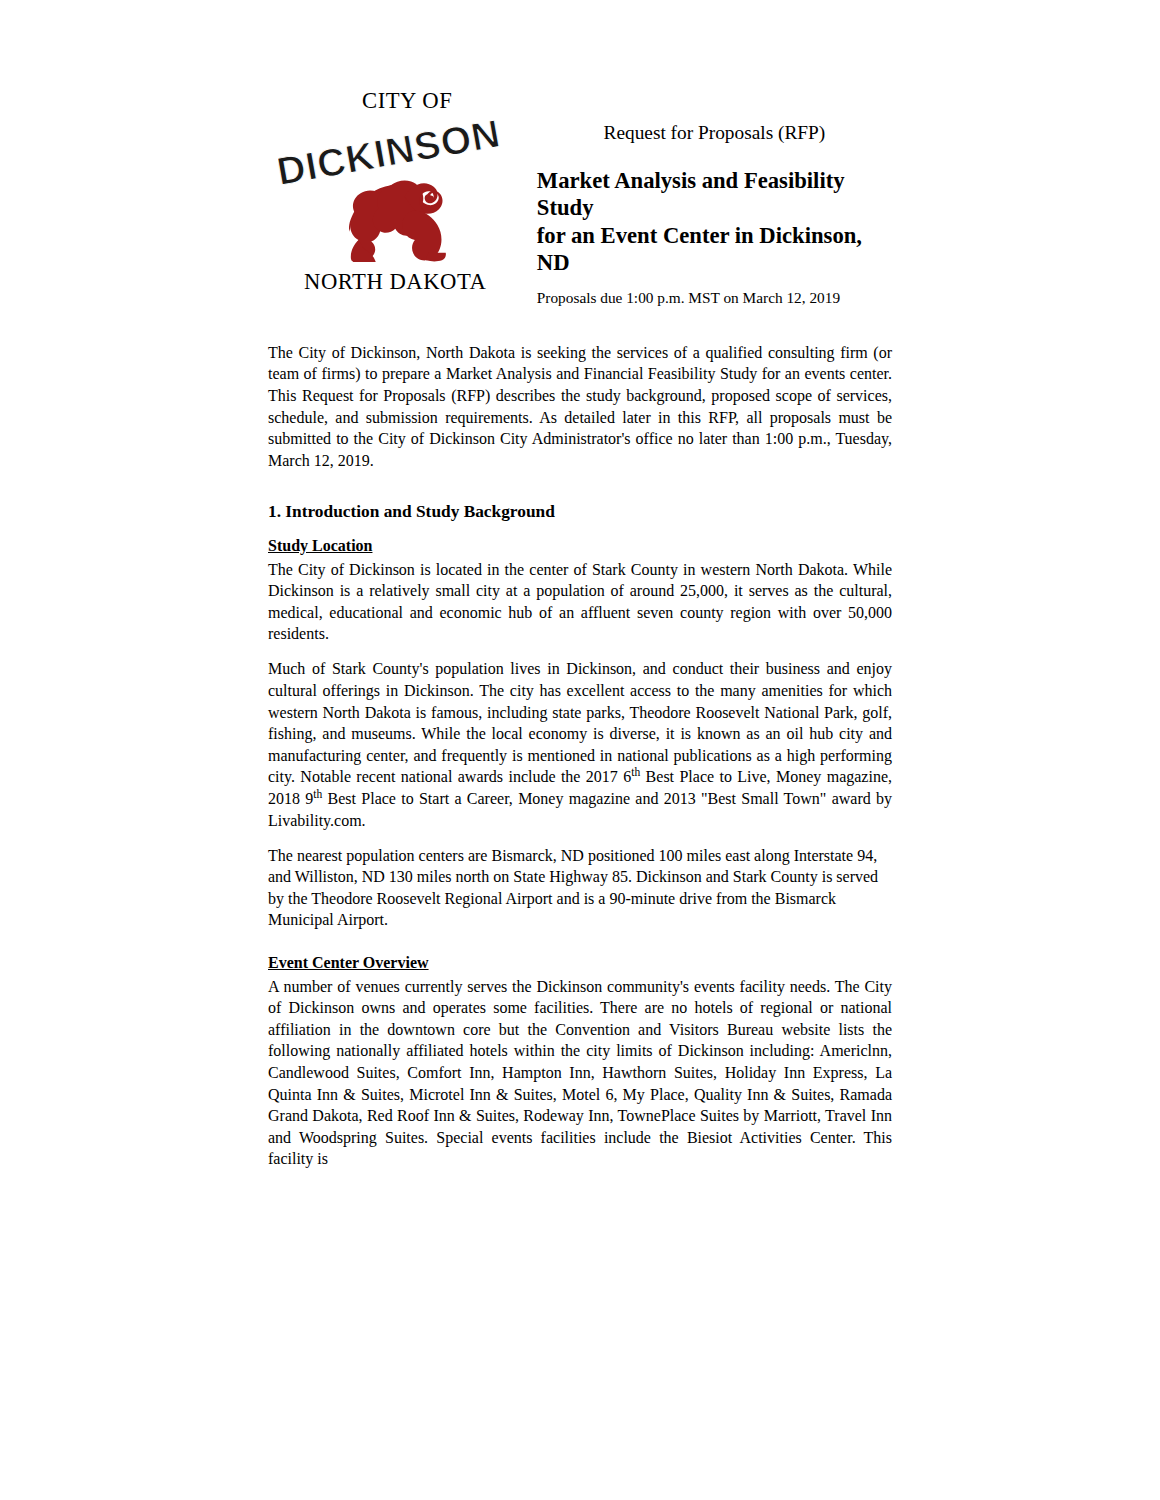CITY OF
DICKINSON DICKINSON
NORTH DAKOTA
Request for Proposals (RFP)
Market Analysis and Feasibility Study
for an Event Center in Dickinson, ND
Proposals due 1:00 p.m. MST on March 12, 2019
The City of Dickinson, North Dakota is seeking the services of a qualified consulting firm (or team of firms) to prepare a Market Analysis and Financial Feasibility Study for an events center. This Request for Proposals (RFP) describes the study background, proposed scope of services, schedule, and submission requirements. As detailed later in this RFP, all proposals must be submitted to the City of Dickinson City Administrator's office no later than 1:00 p.m., Tuesday, March 12, 2019.
1. Introduction and Study Background
Study Location
The City of Dickinson is located in the center of Stark County in western North Dakota. While Dickinson is a relatively small city at a population of around 25,000, it serves as the cultural, medical, educational and economic hub of an affluent seven county region with over 50,000 residents.
Much of Stark County's population lives in Dickinson, and conduct their business and enjoy cultural offerings in Dickinson. The city has excellent access to the many amenities for which western North Dakota is famous, including state parks, Theodore Roosevelt National Park, golf, fishing, and museums. While the local economy is diverse, it is known as an oil hub city and manufacturing center, and frequently is mentioned in national publications as a high performing city. Notable recent national awards include the 2017 6th Best Place to Live, Money magazine, 2018 9th Best Place to Start a Career, Money magazine and 2013 "Best Small Town" award by Livability.com.
The nearest population centers are Bismarck, ND positioned 100 miles east along Interstate 94, and Williston, ND 130 miles north on State Highway 85. Dickinson and Stark County is served by the Theodore Roosevelt Regional Airport and is a 90-minute drive from the Bismarck Municipal Airport.
Event Center Overview
A number of venues currently serves the Dickinson community's events facility needs. The City of Dickinson owns and operates some facilities. There are no hotels of regional or national affiliation in the downtown core but the Convention and Visitors Bureau website lists the following nationally affiliated hotels within the city limits of Dickinson including: Americlnn, Candlewood Suites, Comfort Inn, Hampton Inn, Hawthorn Suites, Holiday Inn Express, La Quinta Inn & Suites, Microtel Inn & Suites, Motel 6, My Place, Quality Inn & Suites, Ramada Grand Dakota, Red Roof Inn & Suites, Rodeway Inn, TownePlace Suites by Marriott, Travel Inn and Woodspring Suites. Special events facilities include the Biesiot Activities Center. This facility is